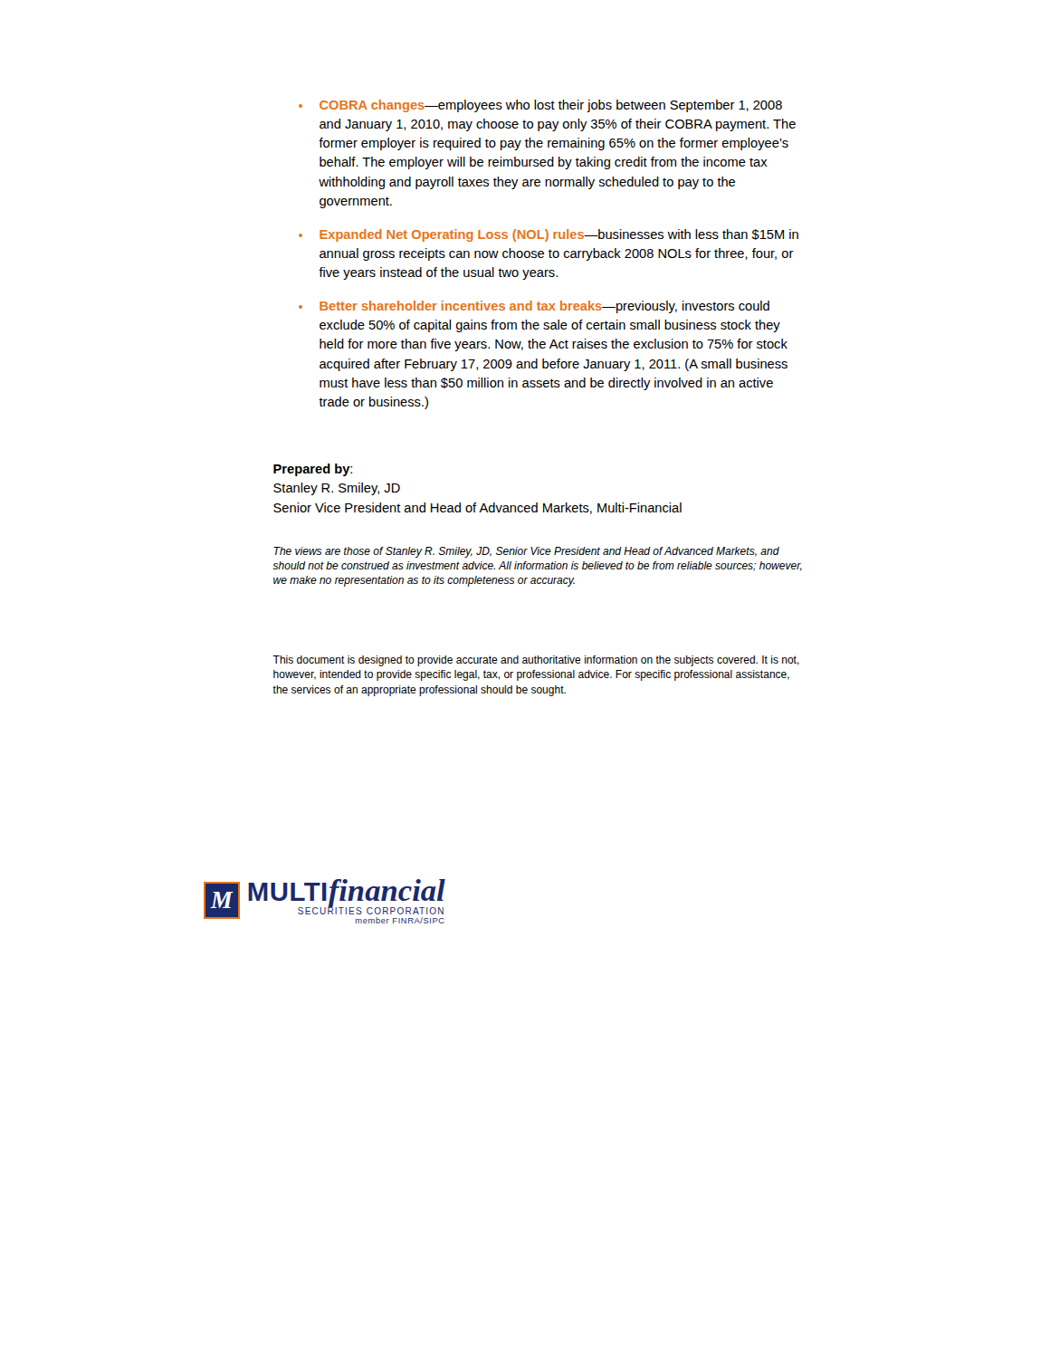COBRA changes—employees who lost their jobs between September 1, 2008 and January 1, 2010, may choose to pay only 35% of their COBRA payment. The former employer is required to pay the remaining 65% on the former employee’s behalf. The employer will be reimbursed by taking credit from the income tax withholding and payroll taxes they are normally scheduled to pay to the government.
Expanded Net Operating Loss (NOL) rules—businesses with less than $15M in annual gross receipts can now choose to carryback 2008 NOLs for three, four, or five years instead of the usual two years.
Better shareholder incentives and tax breaks—previously, investors could exclude 50% of capital gains from the sale of certain small business stock they held for more than five years. Now, the Act raises the exclusion to 75% for stock acquired after February 17, 2009 and before January 1, 2011. (A small business must have less than $50 million in assets and be directly involved in an active trade or business.)
Prepared by:
Stanley R. Smiley, JD
Senior Vice President and Head of Advanced Markets, Multi-Financial
The views are those of Stanley R. Smiley, JD, Senior Vice President and Head of Advanced Markets, and should not be construed as investment advice. All information is believed to be from reliable sources; however, we make no representation as to its completeness or accuracy.
This document is designed to provide accurate and authoritative information on the subjects covered. It is not, however, intended to provide specific legal, tax, or professional advice. For specific professional assistance, the services of an appropriate professional should be sought.
M
MULTIfinancial
SECURITIES CORPORATION
member FINRA/SIPC